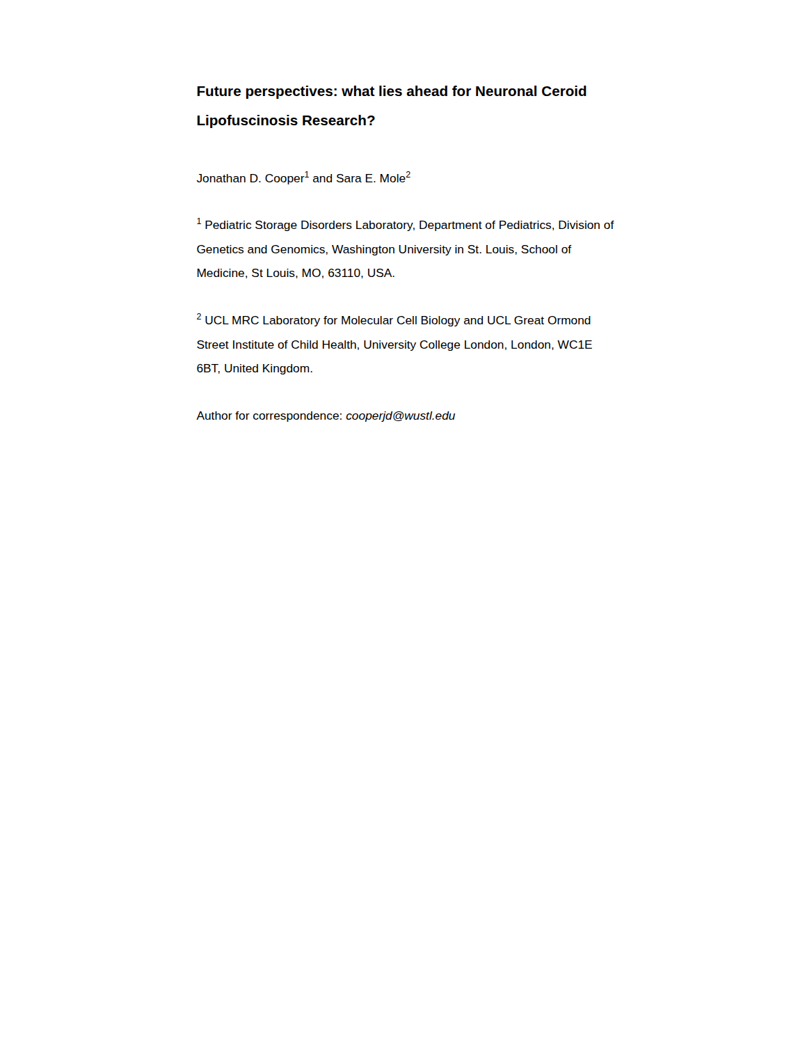Future perspectives: what lies ahead for Neuronal Ceroid Lipofuscinosis Research?
Jonathan D. Cooper1 and Sara E. Mole2
1 Pediatric Storage Disorders Laboratory, Department of Pediatrics, Division of Genetics and Genomics, Washington University in St. Louis, School of Medicine, St Louis, MO, 63110, USA.
2 UCL MRC Laboratory for Molecular Cell Biology and UCL Great Ormond Street Institute of Child Health, University College London, London, WC1E 6BT, United Kingdom.
Author for correspondence: cooperjd@wustl.edu